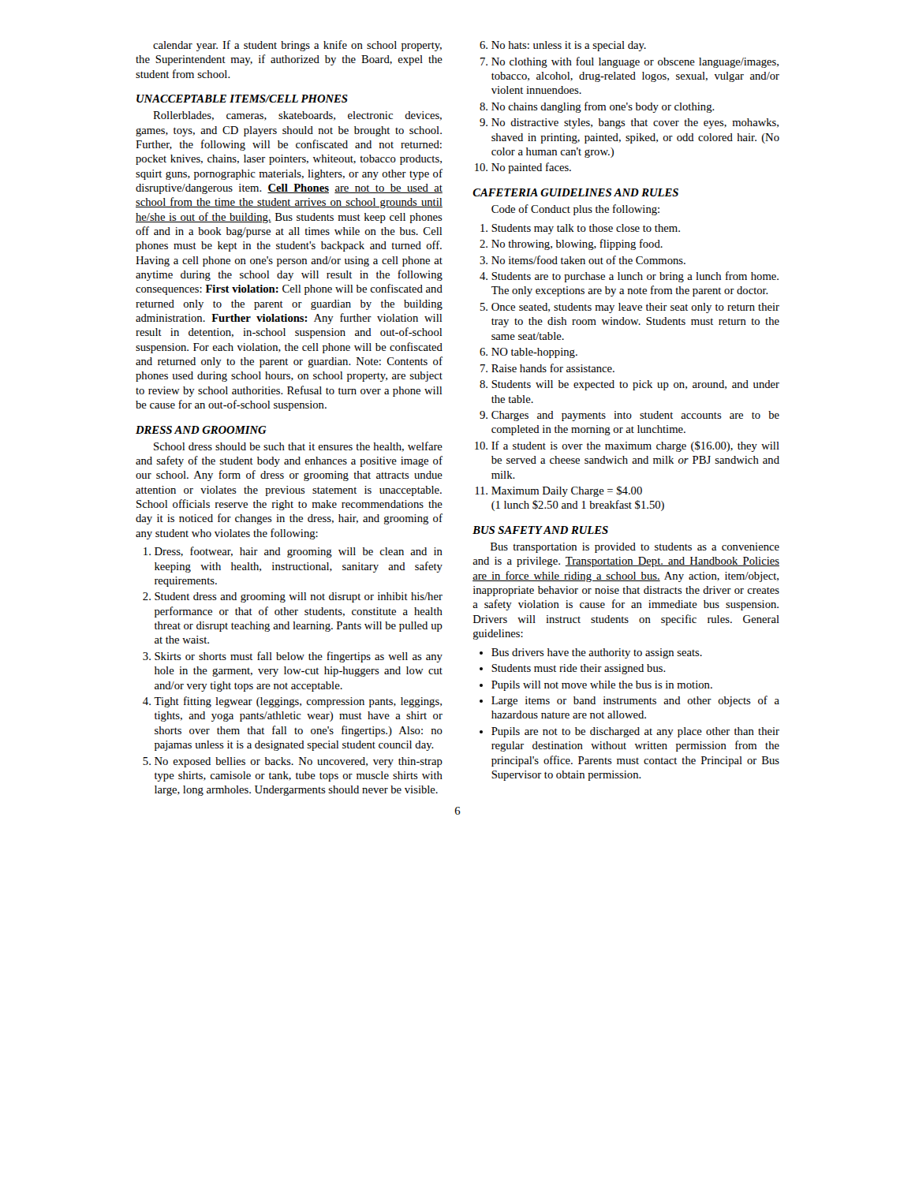calendar year. If a student brings a knife on school property, the Superintendent may, if authorized by the Board, expel the student from school.
UNACCEPTABLE ITEMS/CELL PHONES
Rollerblades, cameras, skateboards, electronic devices, games, toys, and CD players should not be brought to school. Further, the following will be confiscated and not returned: pocket knives, chains, laser pointers, whiteout, tobacco products, squirt guns, pornographic materials, lighters, or any other type of disruptive/dangerous item. Cell Phones are not to be used at school from the time the student arrives on school grounds until he/she is out of the building. Bus students must keep cell phones off and in a book bag/purse at all times while on the bus. Cell phones must be kept in the student's backpack and turned off. Having a cell phone on one's person and/or using a cell phone at anytime during the school day will result in the following consequences: First violation: Cell phone will be confiscated and returned only to the parent or guardian by the building administration. Further violations: Any further violation will result in detention, in-school suspension and out-of-school suspension. For each violation, the cell phone will be confiscated and returned only to the parent or guardian. Note: Contents of phones used during school hours, on school property, are subject to review by school authorities. Refusal to turn over a phone will be cause for an out-of-school suspension.
DRESS AND GROOMING
School dress should be such that it ensures the health, welfare and safety of the student body and enhances a positive image of our school. Any form of dress or grooming that attracts undue attention or violates the previous statement is unacceptable. School officials reserve the right to make recommendations the day it is noticed for changes in the dress, hair, and grooming of any student who violates the following:
Dress, footwear, hair and grooming will be clean and in keeping with health, instructional, sanitary and safety requirements.
Student dress and grooming will not disrupt or inhibit his/her performance or that of other students, constitute a health threat or disrupt teaching and learning. Pants will be pulled up at the waist.
Skirts or shorts must fall below the fingertips as well as any hole in the garment, very low-cut hip-huggers and low cut and/or very tight tops are not acceptable.
Tight fitting legwear (leggings, compression pants, leggings, tights, and yoga pants/athletic wear) must have a shirt or shorts over them that fall to one's fingertips.) Also: no pajamas unless it is a designated special student council day.
No exposed bellies or backs. No uncovered, very thin-strap type shirts, camisole or tank, tube tops or muscle shirts with large, long armholes. Undergarments should never be visible.
No hats: unless it is a special day.
No clothing with foul language or obscene language/images, tobacco, alcohol, drug-related logos, sexual, vulgar and/or violent innuendoes.
No chains dangling from one's body or clothing.
No distractive styles, bangs that cover the eyes, mohawks, shaved in printing, painted, spiked, or odd colored hair. (No color a human can't grow.)
No painted faces.
CAFETERIA GUIDELINES AND RULES
Code of Conduct plus the following:
Students may talk to those close to them.
No throwing, blowing, flipping food.
No items/food taken out of the Commons.
Students are to purchase a lunch or bring a lunch from home. The only exceptions are by a note from the parent or doctor.
Once seated, students may leave their seat only to return their tray to the dish room window. Students must return to the same seat/table.
NO table-hopping.
Raise hands for assistance.
Students will be expected to pick up on, around, and under the table.
Charges and payments into student accounts are to be completed in the morning or at lunchtime.
If a student is over the maximum charge ($16.00), they will be served a cheese sandwich and milk or PBJ sandwich and milk.
Maximum Daily Charge = $4.00
(1 lunch $2.50 and 1 breakfast $1.50)
BUS SAFETY AND RULES
Bus transportation is provided to students as a convenience and is a privilege. Transportation Dept. and Handbook Policies are in force while riding a school bus. Any action, item/object, inappropriate behavior or noise that distracts the driver or creates a safety violation is cause for an immediate bus suspension. Drivers will instruct students on specific rules. General guidelines:
Bus drivers have the authority to assign seats.
Students must ride their assigned bus.
Pupils will not move while the bus is in motion.
Large items or band instruments and other objects of a hazardous nature are not allowed.
Pupils are not to be discharged at any place other than their regular destination without written permission from the principal's office. Parents must contact the Principal or Bus Supervisor to obtain permission.
6